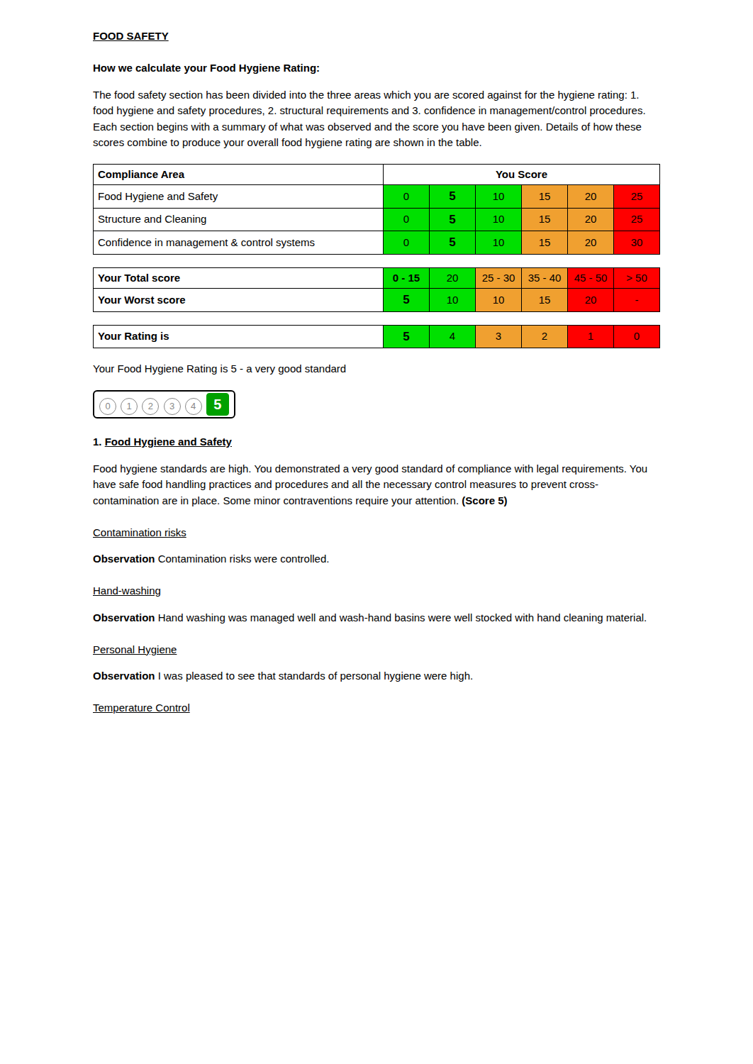FOOD SAFETY
How we calculate your Food Hygiene Rating:
The food safety section has been divided into the three areas which you are scored against for the hygiene rating: 1. food hygiene and safety procedures, 2. structural requirements and 3. confidence in management/control procedures. Each section begins with a summary of what was observed and the score you have been given. Details of how these scores combine to produce your overall food hygiene rating are shown in the table.
| Compliance Area | You Score |
| --- | --- |
| Food Hygiene and Safety | 0 | 5 | 10 | 15 | 20 | 25 |
| Structure and Cleaning | 0 | 5 | 10 | 15 | 20 | 25 |
| Confidence in management & control systems | 0 | 5 | 10 | 15 | 20 | 30 |
| Your Total score | 0 - 15 | 20 | 25 - 30 | 35 - 40 | 45 - 50 | > 50 |
| Your Worst score | 5 | 10 | 10 | 15 | 20 | - |
| Your Rating is | 5 | 4 | 3 | 2 | 1 | 0 |
Your Food Hygiene Rating is 5 - a very good standard
0 1 2 3 4 5
1. Food Hygiene and Safety
Food hygiene standards are high. You demonstrated a very good standard of compliance with legal requirements. You have safe food handling practices and procedures and all the necessary control measures to prevent cross-contamination are in place. Some minor contraventions require your attention. (Score 5)
Contamination risks
Observation Contamination risks were controlled.
Hand-washing
Observation Hand washing was managed well and wash-hand basins were well stocked with hand cleaning material.
Personal Hygiene
Observation I was pleased to see that standards of personal hygiene were high.
Temperature Control